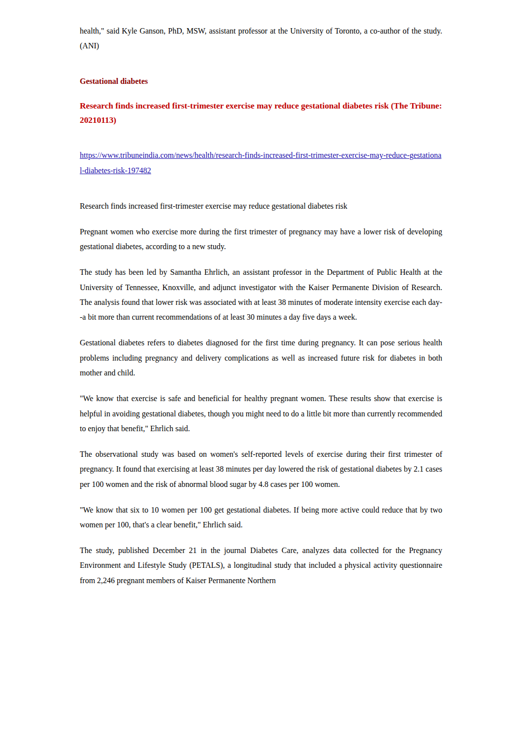health," said Kyle Ganson, PhD, MSW, assistant professor at the University of Toronto, a co-author of the study. (ANI)
Gestational diabetes
Research finds increased first-trimester exercise may reduce gestational diabetes risk (The Tribune: 20210113)
https://www.tribuneindia.com/news/health/research-finds-increased-first-trimester-exercise-may-reduce-gestational-diabetes-risk-197482
Research finds increased first-trimester exercise may reduce gestational diabetes risk
Pregnant women who exercise more during the first trimester of pregnancy may have a lower risk of developing gestational diabetes, according to a new study.
The study has been led by Samantha Ehrlich, an assistant professor in the Department of Public Health at the University of Tennessee, Knoxville, and adjunct investigator with the Kaiser Permanente Division of Research. The analysis found that lower risk was associated with at least 38 minutes of moderate intensity exercise each day--a bit more than current recommendations of at least 30 minutes a day five days a week.
Gestational diabetes refers to diabetes diagnosed for the first time during pregnancy. It can pose serious health problems including pregnancy and delivery complications as well as increased future risk for diabetes in both mother and child.
"We know that exercise is safe and beneficial for healthy pregnant women. These results show that exercise is helpful in avoiding gestational diabetes, though you might need to do a little bit more than currently recommended to enjoy that benefit," Ehrlich said.
The observational study was based on women's self-reported levels of exercise during their first trimester of pregnancy. It found that exercising at least 38 minutes per day lowered the risk of gestational diabetes by 2.1 cases per 100 women and the risk of abnormal blood sugar by 4.8 cases per 100 women.
"We know that six to 10 women per 100 get gestational diabetes. If being more active could reduce that by two women per 100, that's a clear benefit," Ehrlich said.
The study, published December 21 in the journal Diabetes Care, analyzes data collected for the Pregnancy Environment and Lifestyle Study (PETALS), a longitudinal study that included a physical activity questionnaire from 2,246 pregnant members of Kaiser Permanente Northern